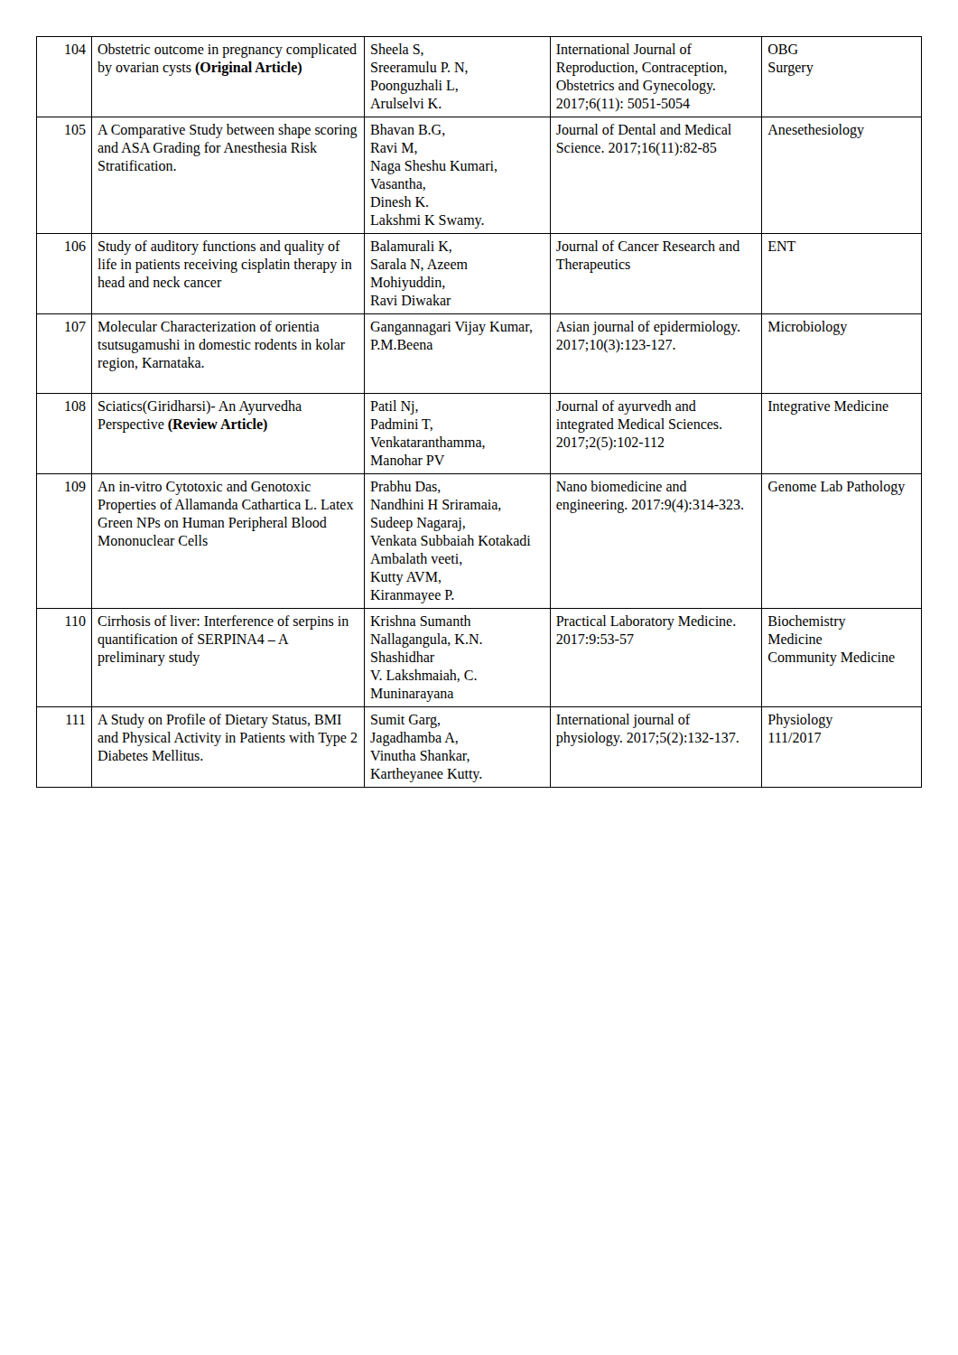| 104 | Obstetric outcome in pregnancy complicated by ovarian cysts (Original Article) | Sheela S, Sreeramulu P. N, Poonguzhali L, Arulselvi K. | International Journal of Reproduction, Contraception, Obstetrics and Gynecology. 2017;6(11): 5051-5054 | OBG Surgery |
| 105 | A Comparative Study between shape scoring and ASA Grading for Anesthesia Risk Stratification. | Bhavan B.G, Ravi M, Naga Sheshu Kumari, Vasantha, Dinesh K. Lakshmi K Swamy. | Journal of Dental and Medical Science. 2017;16(11):82-85 | Anesethesiology |
| 106 | Study of auditory functions and quality of life in patients receiving cisplatin therapy in head and neck cancer | Balamurali K, Sarala N, Azeem Mohiyuddin, Ravi Diwakar | Journal of Cancer Research and Therapeutics | ENT |
| 107 | Molecular Characterization of orientia tsutsugamushi in domestic rodents in kolar region, Karnataka. | Gangannagari Vijay Kumar, P.M.Beena | Asian journal of epidermiology. 2017;10(3):123-127. | Microbiology |
| 108 | Sciatics(Giridharsi)- An Ayurvedha Perspective (Review Article) | Patil Nj, Padmini T, Venkataranthamma, Manohar PV | Journal of ayurvedh and integrated Medical Sciences. 2017;2(5):102-112 | Integrative Medicine |
| 109 | An in-vitro Cytotoxic and Genotoxic Properties of Allamanda Cathartica L. Latex Green NPs on Human Peripheral Blood Mononuclear Cells | Prabhu Das, Nandhini H Sriramaia, Sudeep Nagaraj, Venkata Subbaiah Kotakadi Ambalath veeti, Kutty AVM, Kiranmayee P. | Nano biomedicine and engineering. 2017:9(4):314-323. | Genome Lab Pathology |
| 110 | Cirrhosis of liver: Interference of serpins in quantification of SERPINA4 – A preliminary study | Krishna Sumanth Nallagangula, K.N. Shashidhar V. Lakshmaiah, C. Muninarayana | Practical Laboratory Medicine. 2017:9:53-57 | Biochemistry Medicine Community Medicine |
| 111 | A Study on Profile of Dietary Status, BMI and Physical Activity in Patients with Type 2 Diabetes Mellitus. | Sumit Garg, Jagadhamba A, Vinutha Shankar, Kartheyanee Kutty. | International journal of physiology. 2017;5(2):132-137. | Physiology 111/2017 |